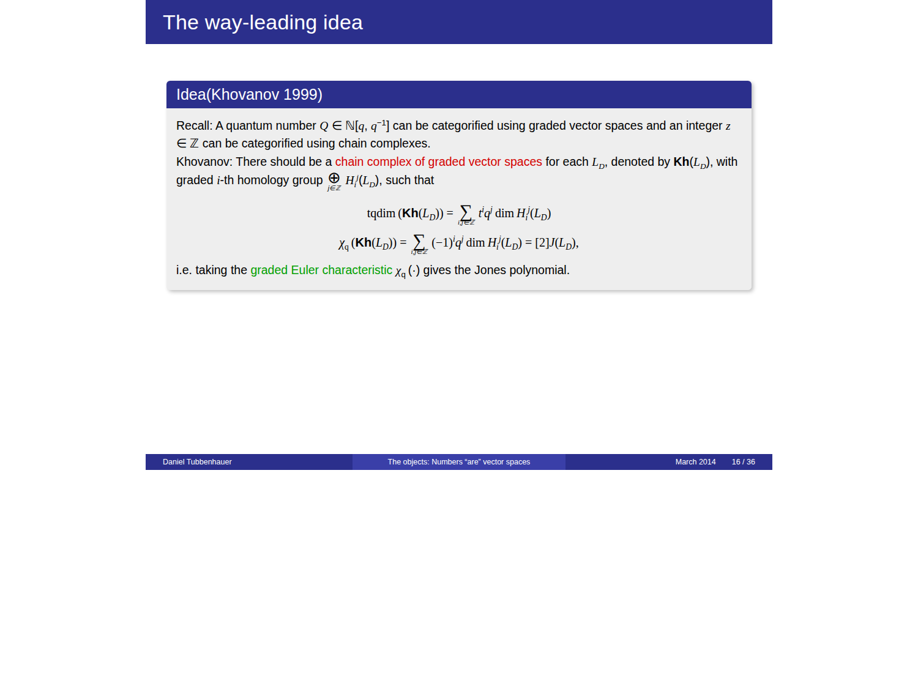The way-leading idea
Idea(Khovanov 1999)
Recall: A quantum number Q ∈ ℕ[q, q−1] can be categorified using graded vector spaces and an integer z ∈ ℤ can be categorified using chain complexes.
Khovanov: There should be a chain complex of graded vector spaces for each LD, denoted by Kh(LD), with graded i-th homology group ⊕j∈ℤ Hij(LD), such that
tqdim (Kh(LD)) = ∑i,j∈ℤ tiqj dim Hij(LD) χq (Kh(LD)) = ∑i,j∈ℤ (−1)iqj dim Hij(LD) = [2]J(LD),
i.e. taking the graded Euler characteristic χq (·) gives the Jones polynomial.
Daniel Tubbenhauer
The objects: Numbers “are” vector spaces
March 201416 / 36